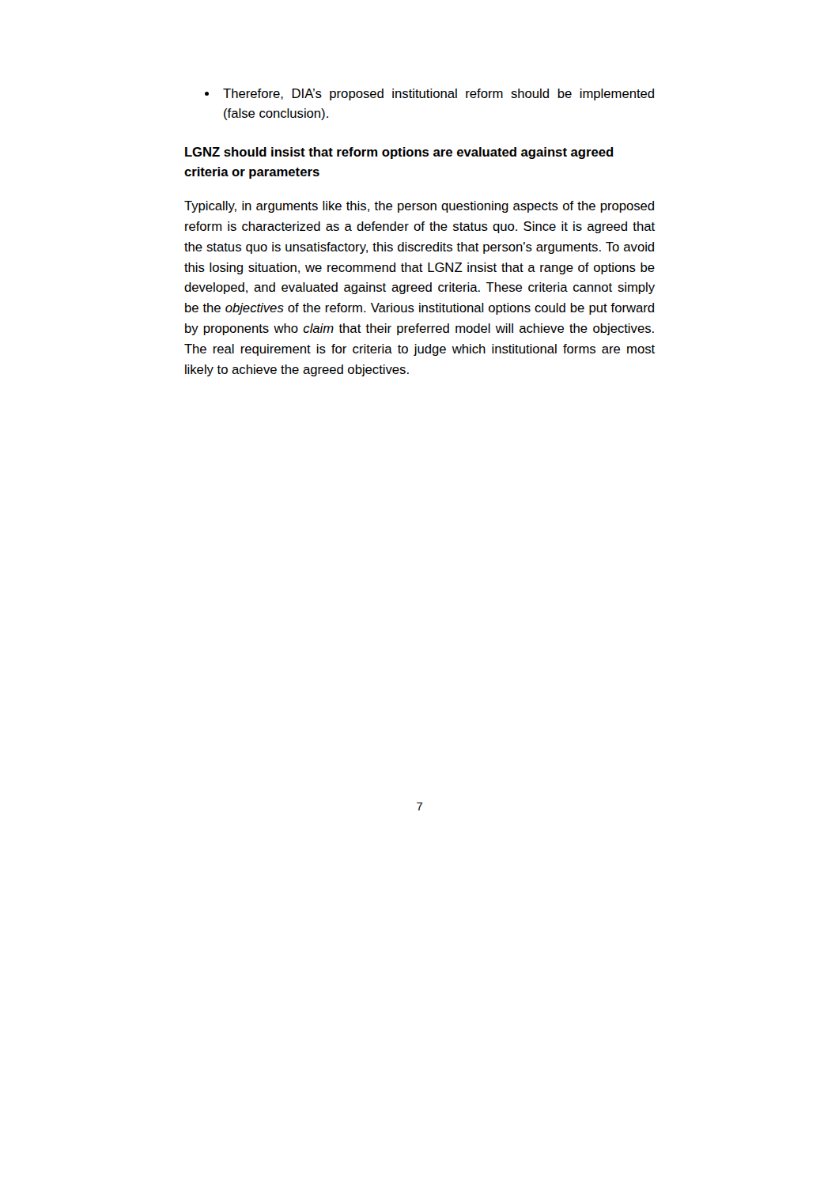Therefore, DIA’s proposed institutional reform should be implemented (false conclusion).
LGNZ should insist that reform options are evaluated against agreed criteria or parameters
Typically, in arguments like this, the person questioning aspects of the proposed reform is characterized as a defender of the status quo. Since it is agreed that the status quo is unsatisfactory, this discredits that person's arguments. To avoid this losing situation, we recommend that LGNZ insist that a range of options be developed, and evaluated against agreed criteria. These criteria cannot simply be the objectives of the reform. Various institutional options could be put forward by proponents who claim that their preferred model will achieve the objectives. The real requirement is for criteria to judge which institutional forms are most likely to achieve the agreed objectives.
7